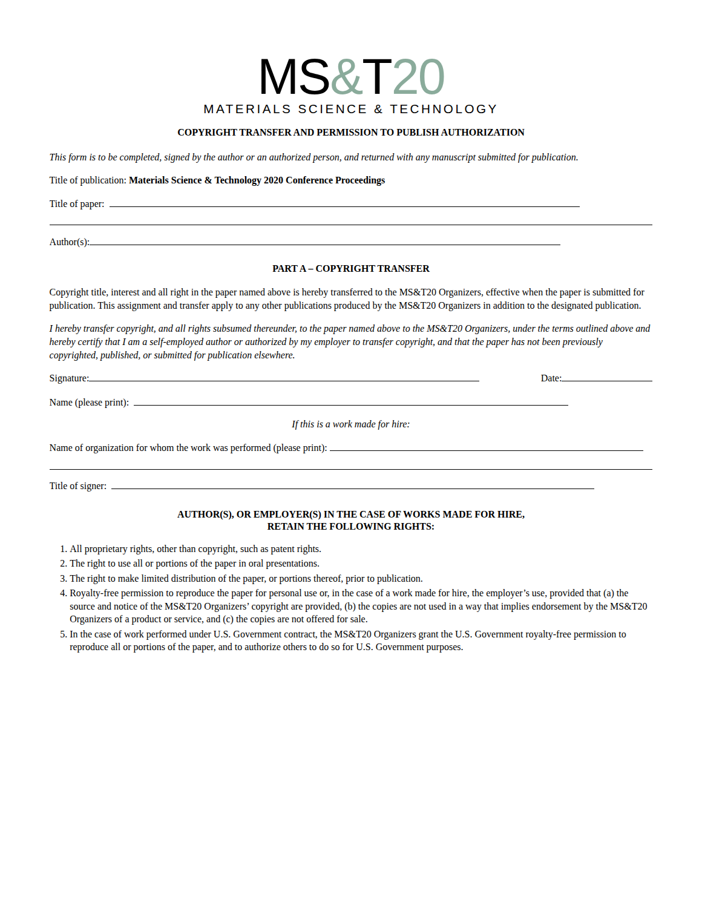MS&T20
MATERIALS SCIENCE & TECHNOLOGY
COPYRIGHT TRANSFER AND PERMISSION TO PUBLISH AUTHORIZATION
This form is to be completed, signed by the author or an authorized person, and returned with any manuscript submitted for publication.
Title of publication: Materials Science & Technology 2020 Conference Proceedings
Title of paper:
Author(s):
PART A – COPYRIGHT TRANSFER
Copyright title, interest and all right in the paper named above is hereby transferred to the MS&T20 Organizers, effective when the paper is submitted for publication. This assignment and transfer apply to any other publications produced by the MS&T20 Organizers in addition to the designated publication.
I hereby transfer copyright, and all rights subsumed thereunder, to the paper named above to the MS&T20 Organizers, under the terms outlined above and hereby certify that I am a self-employed author or authorized by my employer to transfer copyright, and that the paper has not been previously copyrighted, published, or submitted for publication elsewhere.
Signature: Date:
Name (please print):
If this is a work made for hire:
Name of organization for whom the work was performed (please print):
Title of signer:
AUTHOR(S), OR EMPLOYER(S) IN THE CASE OF WORKS MADE FOR HIRE,
RETAIN THE FOLLOWING RIGHTS:
All proprietary rights, other than copyright, such as patent rights.
The right to use all or portions of the paper in oral presentations.
The right to make limited distribution of the paper, or portions thereof, prior to publication.
Royalty-free permission to reproduce the paper for personal use or, in the case of a work made for hire, the employer’s use, provided that (a) the source and notice of the MS&T20 Organizers’ copyright are provided, (b) the copies are not used in a way that implies endorsement by the MS&T20 Organizers of a product or service, and (c) the copies are not offered for sale.
In the case of work performed under U.S. Government contract, the MS&T20 Organizers grant the U.S. Government royalty-free permission to reproduce all or portions of the paper, and to authorize others to do so for U.S. Government purposes.